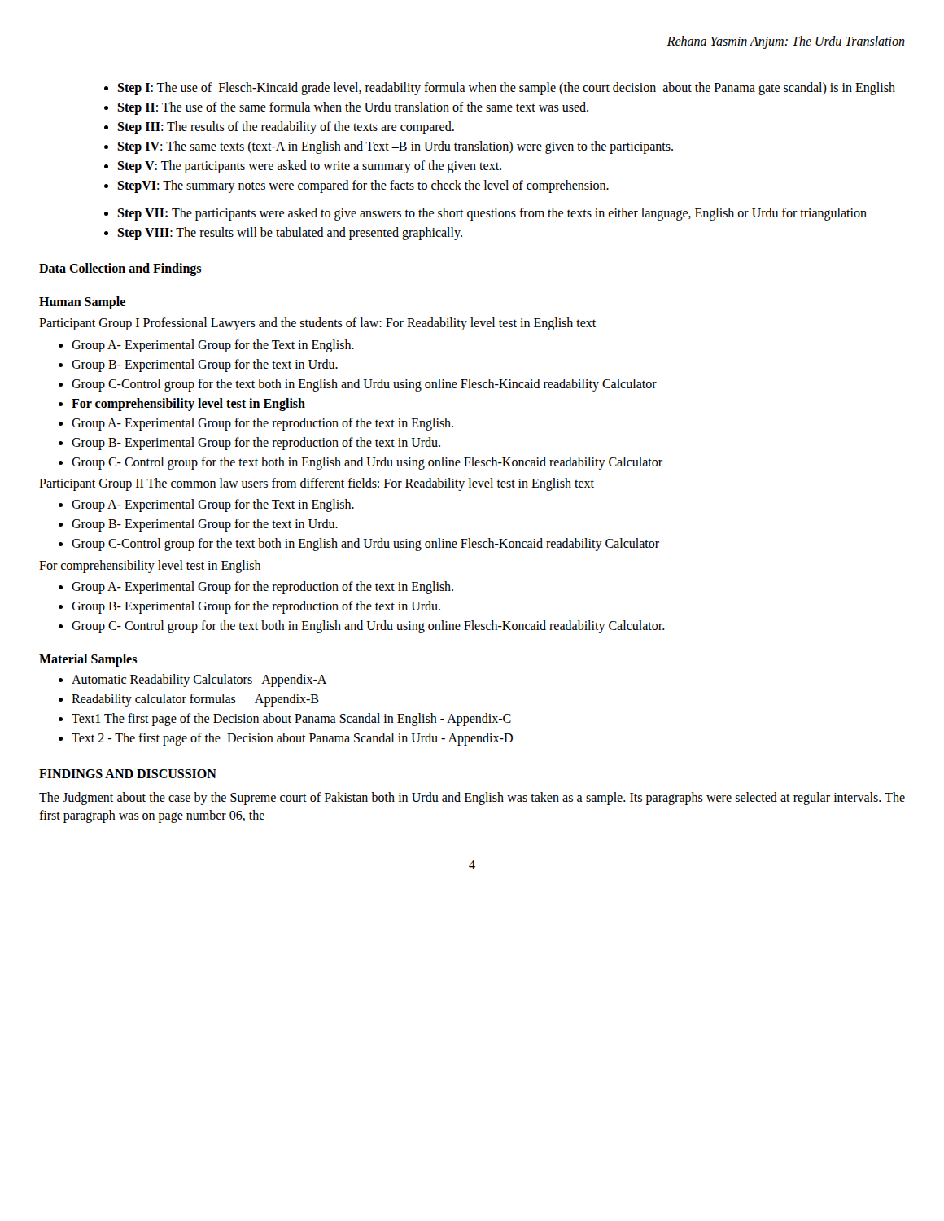Rehana Yasmin Anjum: The Urdu Translation
Step I: The use of Flesch-Kincaid grade level, readability formula when the sample (the court decision about the Panama gate scandal) is in English
Step II: The use of the same formula when the Urdu translation of the same text was used.
Step III: The results of the readability of the texts are compared.
Step IV: The same texts (text-A in English and Text –B in Urdu translation) were given to the participants.
Step V: The participants were asked to write a summary of the given text.
StepVI: The summary notes were compared for the facts to check the level of comprehension.
Step VII: The participants were asked to give answers to the short questions from the texts in either language, English or Urdu for triangulation
Step VIII: The results will be tabulated and presented graphically.
Data Collection and Findings
Human Sample
Participant Group I Professional Lawyers and the students of law: For Readability level test in English text
Group A- Experimental Group for the Text in English.
Group B- Experimental Group for the text in Urdu.
Group C-Control group for the text both in English and Urdu using online Flesch-Kincaid readability Calculator
For comprehensibility level test in English
Group A- Experimental Group for the reproduction of the text in English.
Group B- Experimental Group for the reproduction of the text in Urdu.
Group C- Control group for the text both in English and Urdu using online Flesch-Koncaid readability Calculator
Participant Group II The common law users from different fields: For Readability level test in English text
Group A- Experimental Group for the Text in English.
Group B- Experimental Group for the text in Urdu.
Group C-Control group for the text both in English and Urdu using online Flesch-Koncaid readability Calculator
For comprehensibility level test in English
Group A- Experimental Group for the reproduction of the text in English.
Group B- Experimental Group for the reproduction of the text in Urdu.
Group C- Control group for the text both in English and Urdu using online Flesch-Koncaid readability Calculator.
Material Samples
Automatic Readability Calculators Appendix-A
Readability calculator formulas Appendix-B
Text1 The first page of the Decision about Panama Scandal in English - Appendix-C
Text 2 - The first page of the Decision about Panama Scandal in Urdu - Appendix-D
FINDINGS AND DISCUSSION
The Judgment about the case by the Supreme court of Pakistan both in Urdu and English was taken as a sample. Its paragraphs were selected at regular intervals. The first paragraph was on page number 06, the
4